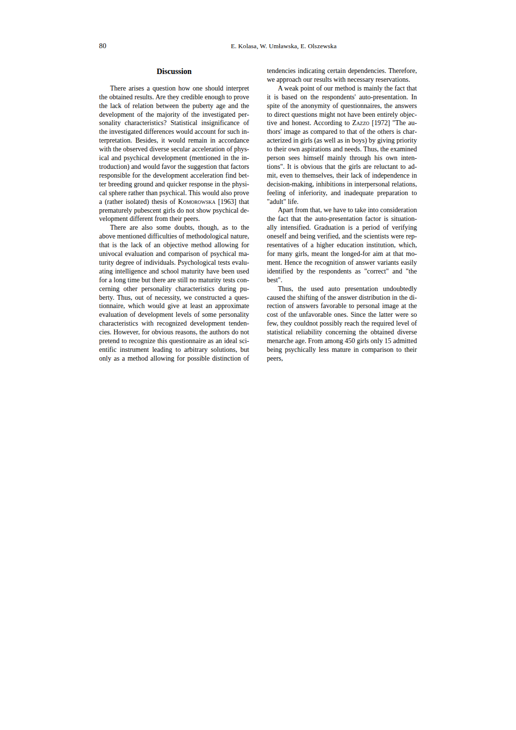80
E. Kolasa, W. Umławska, E. Olszewska
Discussion
There arises a question how one should interpret the obtained results. Are they credible enough to prove the lack of relation between the puberty age and the development of the majority of the investigated personality characteristics? Statistical insignificance of the investigated differences would account for such interpretation. Besides, it would remain in accordance with the observed diverse secular acceleration of physical and psychical development (mentioned in the introduction) and would favor the suggestion that factors responsible for the development acceleration find better breeding ground and quicker response in the physical sphere rather than psychical. This would also prove a (rather isolated) thesis of Komorowska [1963] that prematurely pubescent girls do not show psychical development different from their peers.
There are also some doubts, though, as to the above mentioned difficulties of methodological nature, that is the lack of an objective method allowing for univocal evaluation and comparison of psychical maturity degree of individuals. Psychological tests evaluating intelligence and school maturity have been used for a long time but there are still no maturity tests concerning other personality characteristics during puberty. Thus, out of necessity, we constructed a questionnaire, which would give at least an approximate evaluation of development levels of some personality characteristics with recognized development tendencies. However, for obvious reasons, the authors do not pretend to recognize this questionnaire as an ideal scientific instrument leading to arbitrary solutions, but only as a method allowing for possible distinction of tendencies indicating certain dependencies. Therefore, we approach our results with necessary reservations.
A weak point of our method is mainly the fact that it is based on the respondents' auto-presentation. In spite of the anonymity of questionnaires, the answers to direct questions might not have been entirely objective and honest. According to Zazzo [1972] "The authors' image as compared to that of the others is characterized in girls (as well as in boys) by giving priority to their own aspirations and needs. Thus, the examined person sees himself mainly through his own intentions". It is obvious that the girls are reluctant to admit, even to themselves, their lack of independence in decision-making, inhibitions in interpersonal relations, feeling of inferiority, and inadequate preparation to "adult" life.
Apart from that, we have to take into consideration the fact that the auto-presentation factor is situationally intensified. Graduation is a period of verifying oneself and being verified, and the scientists were representatives of a higher education institution, which, for many girls, meant the longed-for aim at that moment. Hence the recognition of answer variants easily identified by the respondents as "correct" and "the best".
Thus, the used auto presentation undoubtedly caused the shifting of the answer distribution in the direction of answers favorable to personal image at the cost of the unfavorable ones. Since the latter were so few, they couldnot possibly reach the required level of statistical reliability concerning the obtained diverse menarche age. From among 450 girls only 15 admitted being psychically less mature in comparison to their peers,